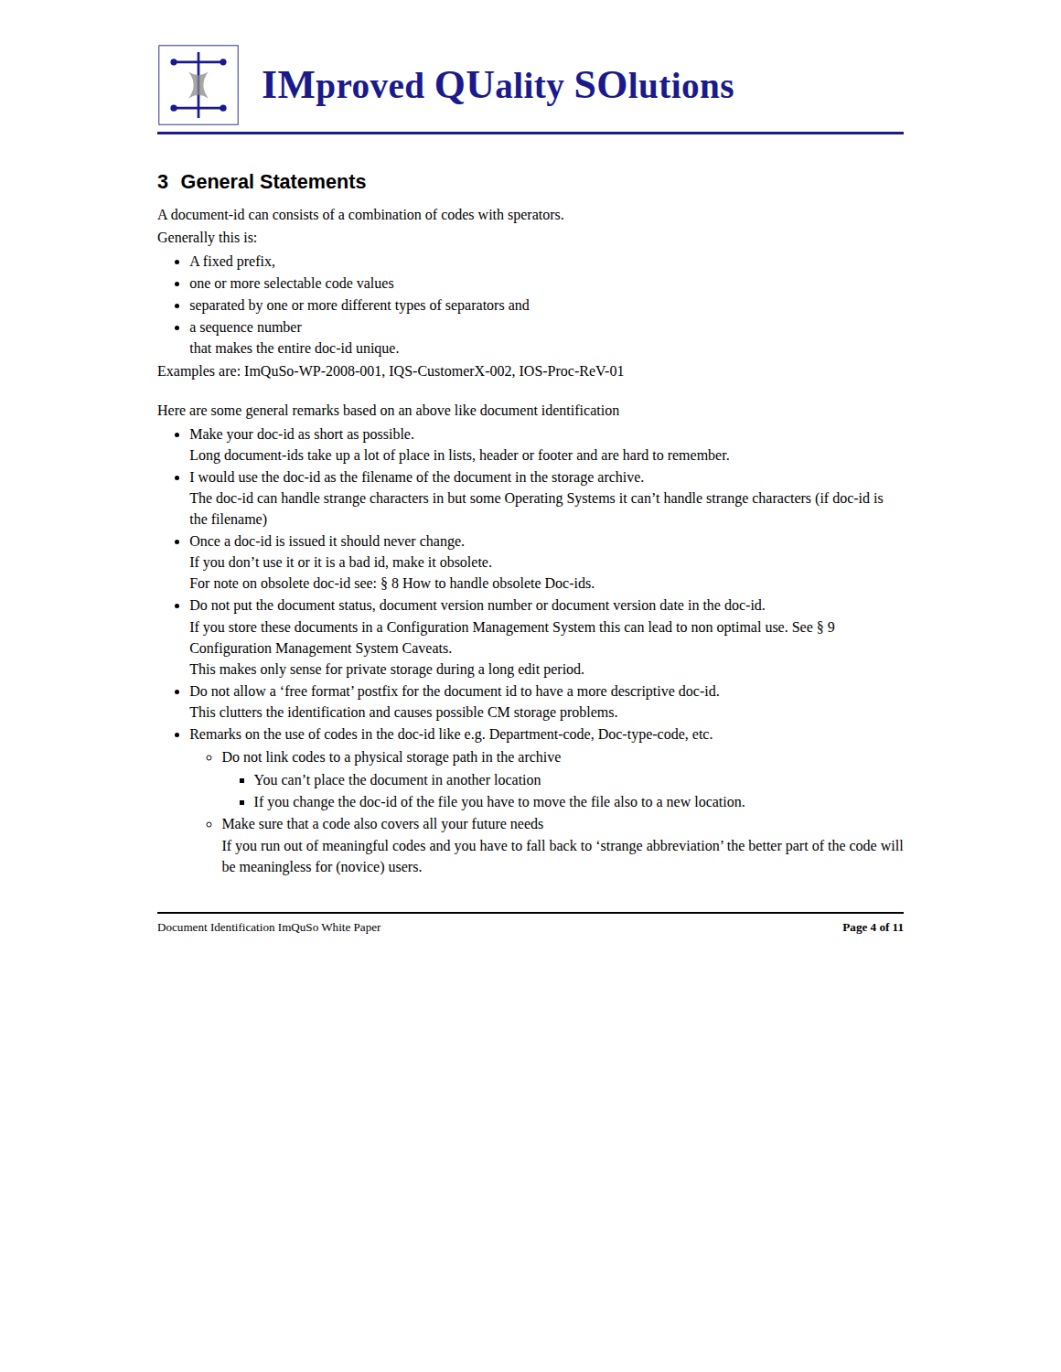IMproved QUality SOlutions
3 General Statements
A document-id can consists of a combination of codes with sperators.
Generally this is:
A fixed prefix,
one or more selectable code values
separated by one or more different types of separators and
a sequence number
that makes the entire doc-id unique.
Examples are: ImQuSo-WP-2008-001, IQS-CustomerX-002, IOS-Proc-ReV-01
Here are some general remarks based on an above like document identification
Make your doc-id as short as possible.
Long document-ids take up a lot of place in lists, header or footer and are hard to remember.
I would use the doc-id as the filename of the document in the storage archive.
The doc-id can handle strange characters in but some Operating Systems it can’t handle strange characters (if doc-id is the filename)
Once a doc-id is issued it should never change.
If you don’t use it or it is a bad id, make it obsolete.
For note on obsolete doc-id see: § 8 How to handle obsolete Doc-ids.
Do not put the document status, document version number or document version date in the doc-id.
If you store these documents in a Configuration Management System this can lead to non optimal use. See § 9 Configuration Management System Caveats.
This makes only sense for private storage during a long edit period.
Do not allow a ‘free format’ postfix for the document id to have a more descriptive doc-id.
This clutters the identification and causes possible CM storage problems.
Remarks on the use of codes in the doc-id like e.g. Department-code, Doc-type-code, etc.
Do not link codes to a physical storage path in the archive
You can’t place the document in another location
If you change the doc-id of the file you have to move the file also to a new location.
Make sure that a code also covers all your future needs
If you run out of meaningful codes and you have to fall back to ‘strange abbreviation’ the better part of the code will be meaningless for (novice) users.
Document Identification ImQuSo White Paper Page 4 of 11